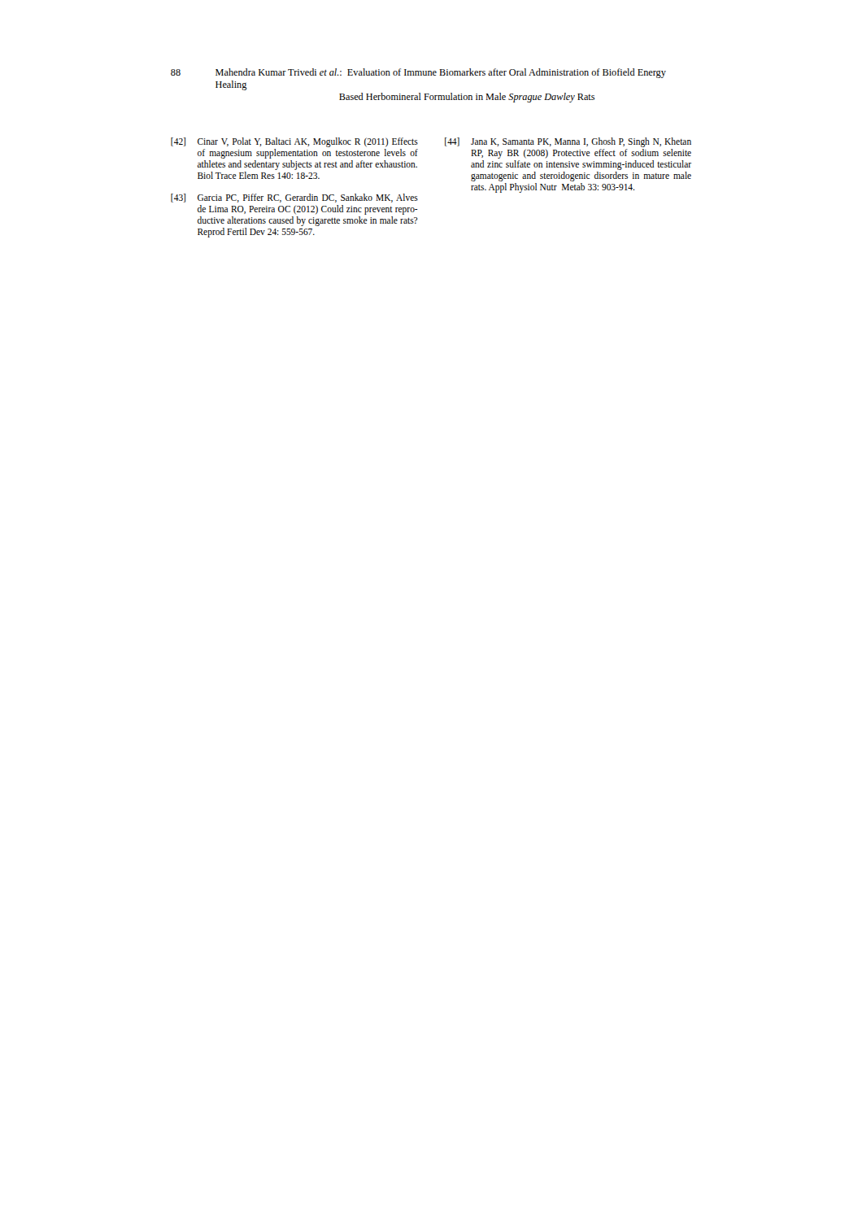88
Mahendra Kumar Trivedi et al.: Evaluation of Immune Biomarkers after Oral Administration of Biofield Energy Healing Based Herbomineral Formulation in Male Sprague Dawley Rats
[42]
Cinar V, Polat Y, Baltaci AK, Mogulkoc R (2011) Effects of magnesium supplementation on testosterone levels of athletes and sedentary subjects at rest and after exhaustion. Biol Trace Elem Res 140: 18-23.
[43]
Garcia PC, Piffer RC, Gerardin DC, Sankako MK, Alves de Lima RO, Pereira OC (2012) Could zinc prevent reproductive alterations caused by cigarette smoke in male rats? Reprod Fertil Dev 24: 559-567.
[44]
Jana K, Samanta PK, Manna I, Ghosh P, Singh N, Khetan RP, Ray BR (2008) Protective effect of sodium selenite and zinc sulfate on intensive swimming-induced testicular gamatogenic and steroidogenic disorders in mature male rats. Appl Physiol Nutr Metab 33: 903-914.